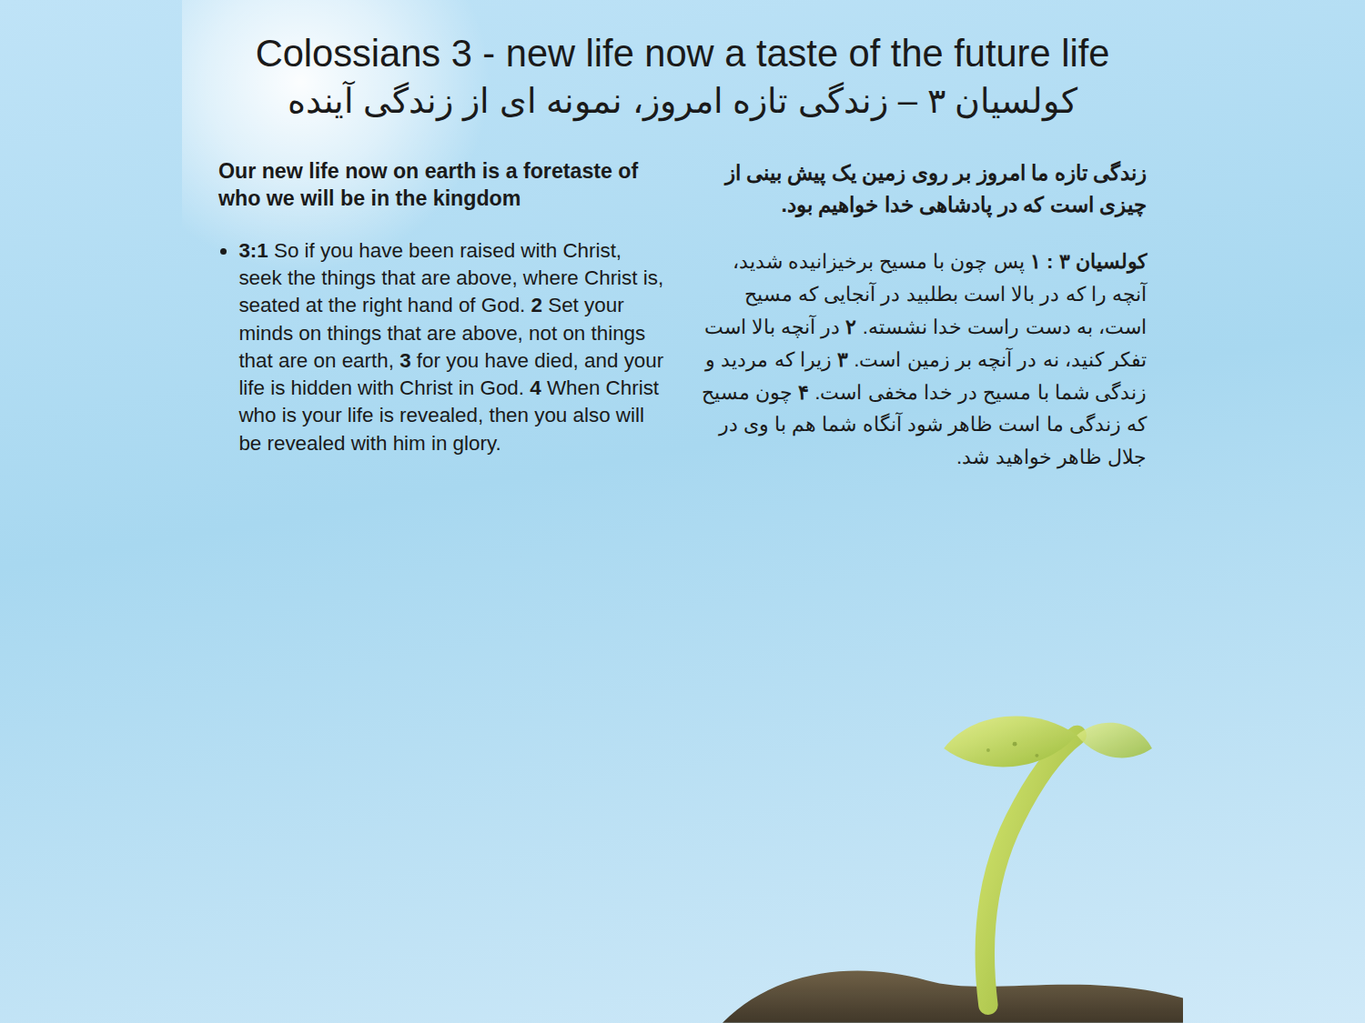Colossians 3 - new life now a taste of the future life کولسیان ۳ – زندگی تازه امروز، نمونه ای از زندگی آینده
Our new life now on earth is a foretaste of who we will be in the kingdom
3:1 So if you have been raised with Christ, seek the things that are above, where Christ is, seated at the right hand of God. 2 Set your minds on things that are above, not on things that are on earth, 3 for you have died, and your life is hidden with Christ in God. 4 When Christ who is your life is revealed, then you also will be revealed with him in glory.
زندگی تازه ما امروز بر روی زمین یک پیش بینی از چیزی است که در پادشاهی خدا خواهیم بود.
کولسیان ۳ : ۱ پس چون با مسیح برخیزانیده شدید، آنچه را که در بالا است بطلبید در آنجایی که مسیح است، به دست راست خدا نشسته. ۲ در آنچه بالا است تفکر کنید، نه در آنچه بر زمین است. ۳ زیرا که مردید و زندگی شما با مسیح در خدا مخفی است. ۴ چون مسیح که زندگی ما است ظاهر شود آنگاه شما هم با وی در جلال ظاهر خواهید شد.